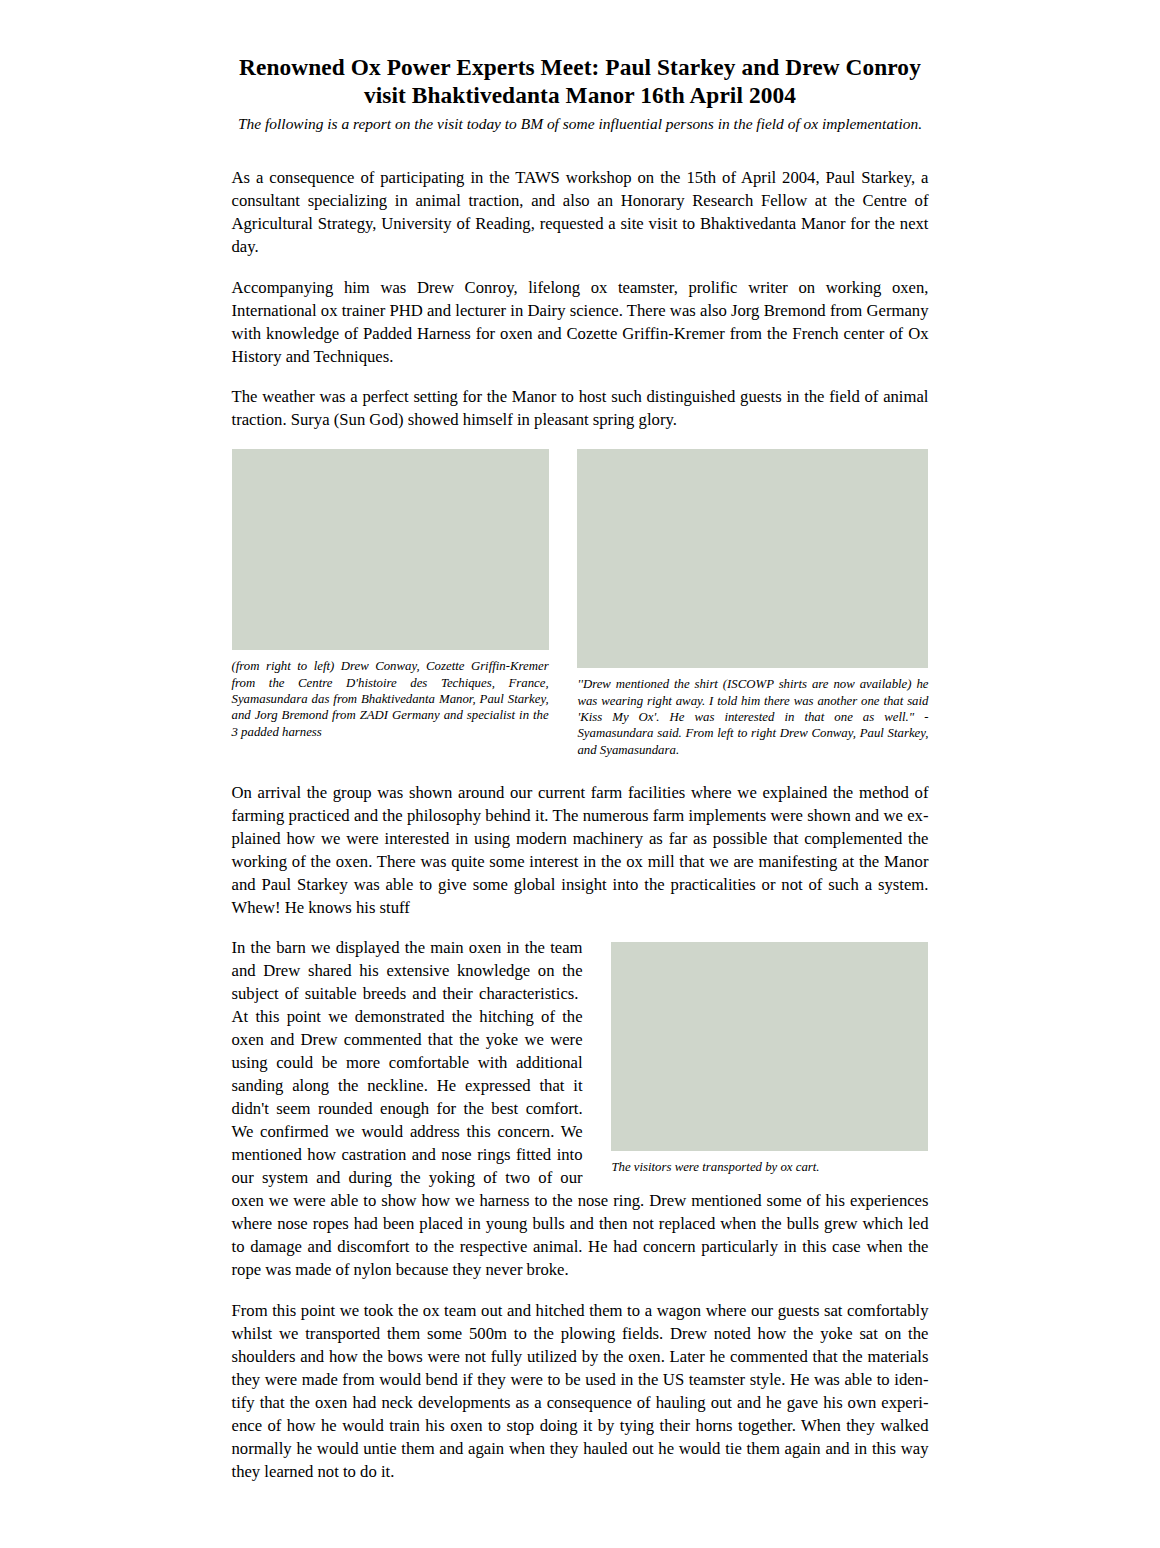Renowned Ox Power Experts Meet: Paul Starkey and Drew Conroy
visit Bhaktivedanta Manor 16th April 2004
The following is a report on the visit today to BM of some influential persons in the field of ox implementation.
As a consequence of participating in the TAWS workshop on the 15th of April 2004, Paul Starkey, a consultant specializing in animal traction, and also an Honorary Research Fellow at the Centre of Agricultural Strategy, University of Reading, requested a site visit to Bhaktivedanta Manor for the next day.
Accompanying him was Drew Conroy, lifelong ox teamster, prolific writer on working oxen, International ox trainer PHD and lecturer in Dairy science. There was also Jorg Bremond from Germany with knowledge of Padded Harness for oxen and Cozette Griffin-Kremer from the French center of Ox History and Techniques.
The weather was a perfect setting for the Manor to host such distinguished guests in the field of animal traction. Surya (Sun God) showed himself in pleasant spring glory.
(from right to left) Drew Conway, Cozette Griffin-Kremer from the Centre D'histoire des Techiques, France, Syamasundara das from Bhaktivedanta Manor, Paul Starkey, and Jorg Bremond from ZADI Germany and specialist in the 3 padded harness
''Drew mentioned the shirt (ISCOWP shirts are now available) he was wearing right away. I told him there was another one that said 'Kiss My Ox'. He was interested in that one as well." - Syamasundara said. From left to right Drew Conway, Paul Starkey, and Syamasundara.
On arrival the group was shown around our current farm facilities where we explained the method of farming practiced and the philosophy behind it. The numerous farm implements were shown and we explained how we were interested in using modern machinery as far as possible that complemented the working of the oxen. There was quite some interest in the ox mill that we are manifesting at the Manor and Paul Starkey was able to give some global insight into the practicalities or not of such a system. Whew! He knows his stuff
The visitors were transported by ox cart.
In the barn we displayed the main oxen in the team and Drew shared his extensive knowledge on the subject of suitable breeds and their characteristics. At this point we demonstrated the hitching of the oxen and Drew commented that the yoke we were using could be more comfortable with additional sanding along the neckline. He expressed that it didn't seem rounded enough for the best comfort. We confirmed we would address this concern. We mentioned how castration and nose rings fitted into our system and during the yoking of two of our oxen we were able to show how we harness to the nose ring. Drew mentioned some of his experiences where nose ropes had been placed in young bulls and then not replaced when the bulls grew which led to damage and discomfort to the respective animal. He had concern particularly in this case when the rope was made of nylon because they never broke.
From this point we took the ox team out and hitched them to a wagon where our guests sat comfortably whilst we transported them some 500m to the plowing fields. Drew noted how the yoke sat on the shoulders and how the bows were not fully utilized by the oxen. Later he commented that the materials they were made from would bend if they were to be used in the US teamster style. He was able to identify that the oxen had neck developments as a consequence of hauling out and he gave his own experience of how he would train his oxen to stop doing it by tying their horns together. When they walked normally he would untie them and again when they hauled out he would tie them again and in this way they learned not to do it.